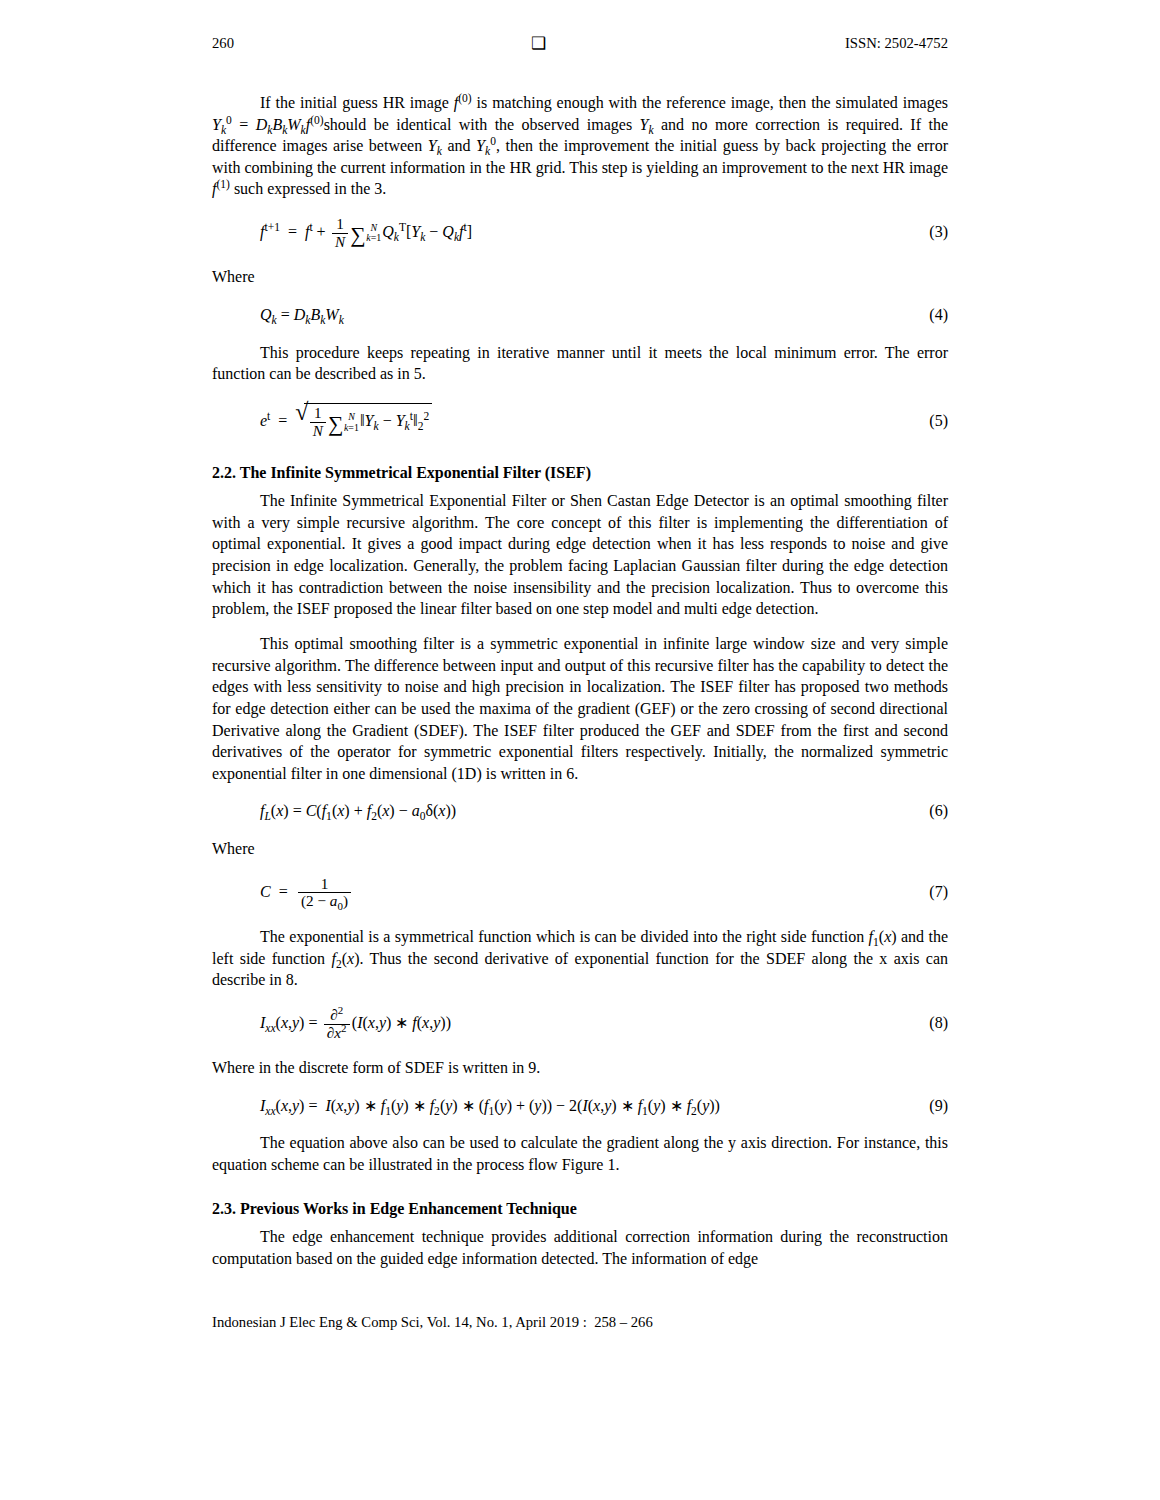260 ❑ ISSN: 2502-4752
If the initial guess HR image f(0) is matching enough with the reference image, then the simulated images Yk0 = DkBkWkf(0)should be identical with the observed images Yk and no more correction is required. If the difference images arise between Yk and Yk0, then the improvement the initial guess by back projecting the error with combining the current information in the HR grid. This step is yielding an improvement to the next HR image f(1) such expressed in the 3.
ft+1 = ft + 1 N∑Nk=1 QkT[Yk − Qkft] (3)
Where
Qk = DkBkWk (4)
This procedure keeps repeating in iterative manner until it meets the local minimum error. The error function can be described as in 5.
et = 1 N∑Nk=1‖Yk − Ykt‖22 (5)
2.2. The Infinite Symmetrical Exponential Filter (ISEF)
The Infinite Symmetrical Exponential Filter or Shen Castan Edge Detector is an optimal smoothing filter with a very simple recursive algorithm. The core concept of this filter is implementing the differentiation of optimal exponential. It gives a good impact during edge detection when it has less responds to noise and give precision in edge localization. Generally, the problem facing Laplacian Gaussian filter during the edge detection which it has contradiction between the noise insensibility and the precision localization. Thus to overcome this problem, the ISEF proposed the linear filter based on one step model and multi edge detection.
This optimal smoothing filter is a symmetric exponential in infinite large window size and very simple recursive algorithm. The difference between input and output of this recursive filter has the capability to detect the edges with less sensitivity to noise and high precision in localization. The ISEF filter has proposed two methods for edge detection either can be used the maxima of the gradient (GEF) or the zero crossing of second directional Derivative along the Gradient (SDEF). The ISEF filter produced the GEF and SDEF from the first and second derivatives of the operator for symmetric exponential filters respectively. Initially, the normalized symmetric exponential filter in one dimensional (1D) is written in 6.
fL(x) = C(f1(x) + f2(x) − a0δ(x)) (6)
Where
C = 1(2 − a0) (7)
The exponential is a symmetrical function which is can be divided into the right side function f1(x) and the left side function f2(x). Thus the second derivative of exponential function for the SDEF along the x axis can describe in 8.
Ixx(x,y) = ∂2∂x2(I(x,y) ∗ f(x,y)) (8)
Where in the discrete form of SDEF is written in 9.
Ixx(x,y) = I(x,y) ∗ f1(y) ∗ f2(y) ∗ (f1(y) + (y)) − 2(I(x,y) ∗ f1(y) ∗ f2(y)) (9)
The equation above also can be used to calculate the gradient along the y axis direction. For instance, this equation scheme can be illustrated in the process flow Figure 1.
2.3. Previous Works in Edge Enhancement Technique
The edge enhancement technique provides additional correction information during the reconstruction computation based on the guided edge information detected. The information of edge
Indonesian J Elec Eng & Comp Sci, Vol. 14, No. 1, April 2019 : 258 – 266